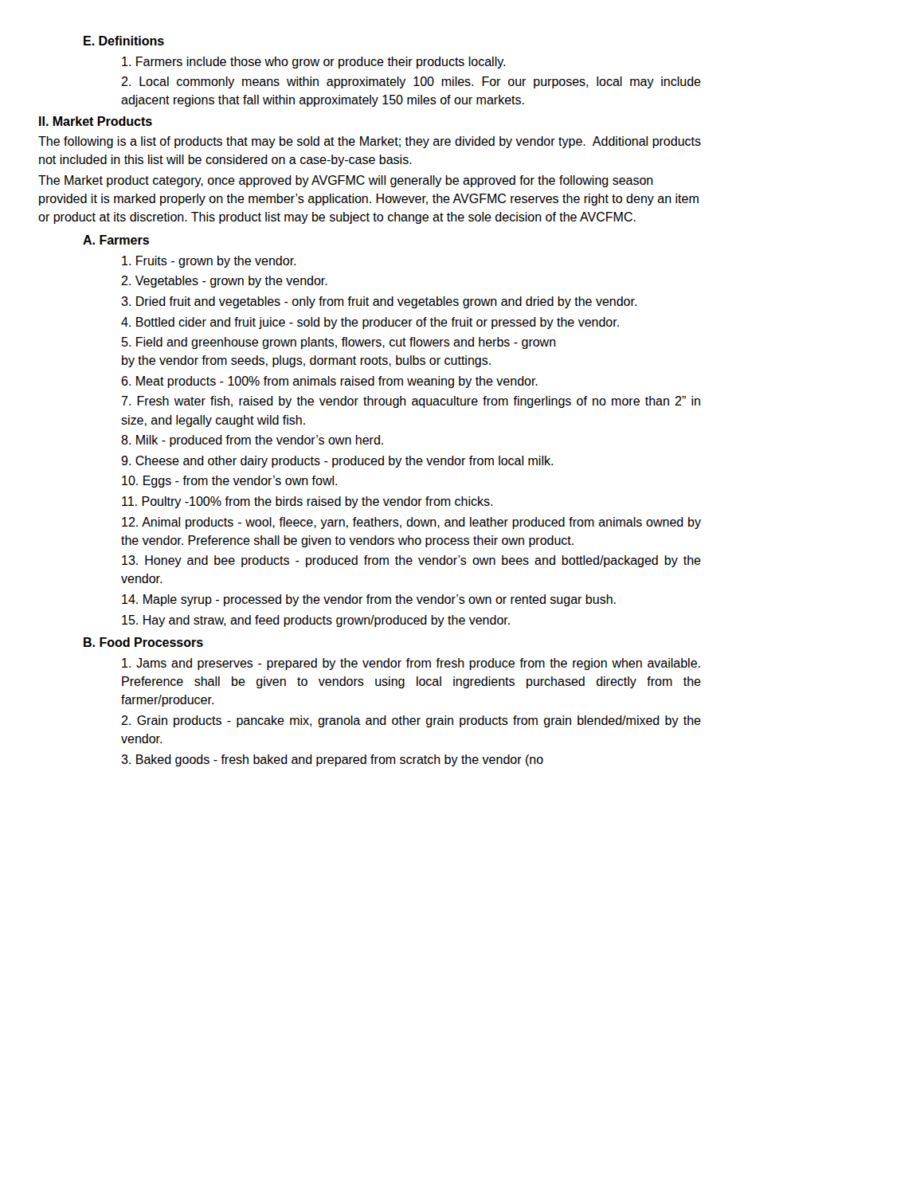E. Definitions
1. Farmers include those who grow or produce their products locally.
2. Local commonly means within approximately 100 miles. For our purposes, local may include adjacent regions that fall within approximately 150 miles of our markets.
II. Market Products
The following is a list of products that may be sold at the Market; they are divided by vendor type. Additional products not included in this list will be considered on a case-by-case basis.
The Market product category, once approved by AVGFMC will generally be approved for the following season provided it is marked properly on the member’s application. However, the AVGFMC reserves the right to deny an item or product at its discretion. This product list may be subject to change at the sole decision of the AVCFMC.
A. Farmers
1. Fruits - grown by the vendor.
2. Vegetables - grown by the vendor.
3. Dried fruit and vegetables - only from fruit and vegetables grown and dried by the vendor.
4. Bottled cider and fruit juice - sold by the producer of the fruit or pressed by the vendor.
5. Field and greenhouse grown plants, flowers, cut flowers and herbs - grown
by the vendor from seeds, plugs, dormant roots, bulbs or cuttings.
6. Meat products - 100% from animals raised from weaning by the vendor.
7. Fresh water fish, raised by the vendor through aquaculture from fingerlings of no more than 2” in size, and legally caught wild fish.
8. Milk - produced from the vendor’s own herd.
9. Cheese and other dairy products - produced by the vendor from local milk.
10. Eggs - from the vendor’s own fowl.
11. Poultry -100% from the birds raised by the vendor from chicks.
12. Animal products - wool, fleece, yarn, feathers, down, and leather produced from animals owned by the vendor. Preference shall be given to vendors who process their own product.
13. Honey and bee products - produced from the vendor’s own bees and bottled/packaged by the vendor.
14. Maple syrup - processed by the vendor from the vendor’s own or rented sugar bush.
15. Hay and straw, and feed products grown/produced by the vendor.
B. Food Processors
1. Jams and preserves - prepared by the vendor from fresh produce from the region when available. Preference shall be given to vendors using local ingredients purchased directly from the farmer/producer.
2. Grain products - pancake mix, granola and other grain products from grain blended/mixed by the vendor.
3. Baked goods - fresh baked and prepared from scratch by the vendor (no